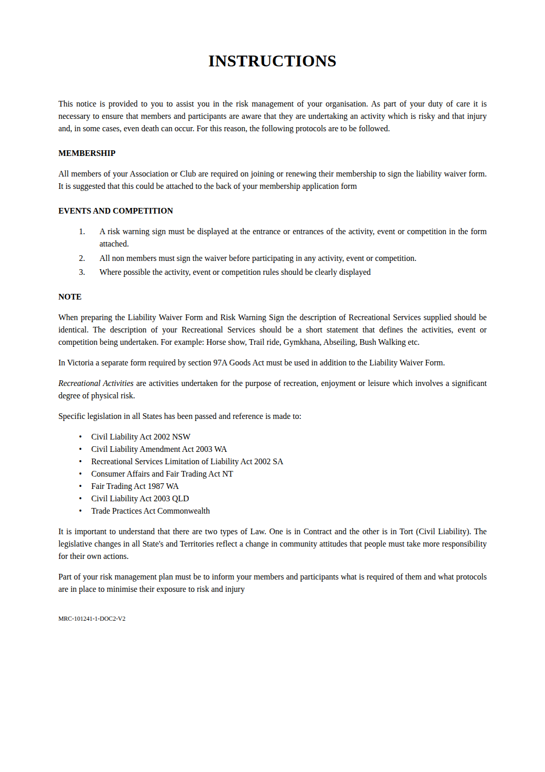INSTRUCTIONS
This notice is provided to you to assist you in the risk management of your organisation. As part of your duty of care it is necessary to ensure that members and participants are aware that they are undertaking an activity which is risky and that injury and, in some cases, even death can occur. For this reason, the following protocols are to be followed.
MEMBERSHIP
All members of your Association or Club are required on joining or renewing their membership to sign the liability waiver form. It is suggested that this could be attached to the back of your membership application form
EVENTS AND COMPETITION
A risk warning sign must be displayed at the entrance or entrances of the activity, event or competition in the form attached.
All non members must sign the waiver before participating in any activity, event or competition.
Where possible the activity, event or competition rules should be clearly displayed
NOTE
When preparing the Liability Waiver Form and Risk Warning Sign the description of Recreational Services supplied should be identical. The description of your Recreational Services should be a short statement that defines the activities, event or competition being undertaken. For example: Horse show, Trail ride, Gymkhana, Abseiling, Bush Walking etc.
In Victoria a separate form required by section 97A Goods Act must be used in addition to the Liability Waiver Form.
Recreational Activities are activities undertaken for the purpose of recreation, enjoyment or leisure which involves a significant degree of physical risk.
Specific legislation in all States has been passed and reference is made to:
Civil Liability Act 2002 NSW
Civil Liability Amendment Act 2003 WA
Recreational Services Limitation of Liability Act 2002 SA
Consumer Affairs and Fair Trading Act NT
Fair Trading Act 1987 WA
Civil Liability Act 2003 QLD
Trade Practices Act Commonwealth
It is important to understand that there are two types of Law. One is in Contract and the other is in Tort (Civil Liability). The legislative changes in all State's and Territories reflect a change in community attitudes that people must take more responsibility for their own actions.
Part of your risk management plan must be to inform your members and participants what is required of them and what protocols are in place to minimise their exposure to risk and injury
MRC-101241-1-DOC2-V2